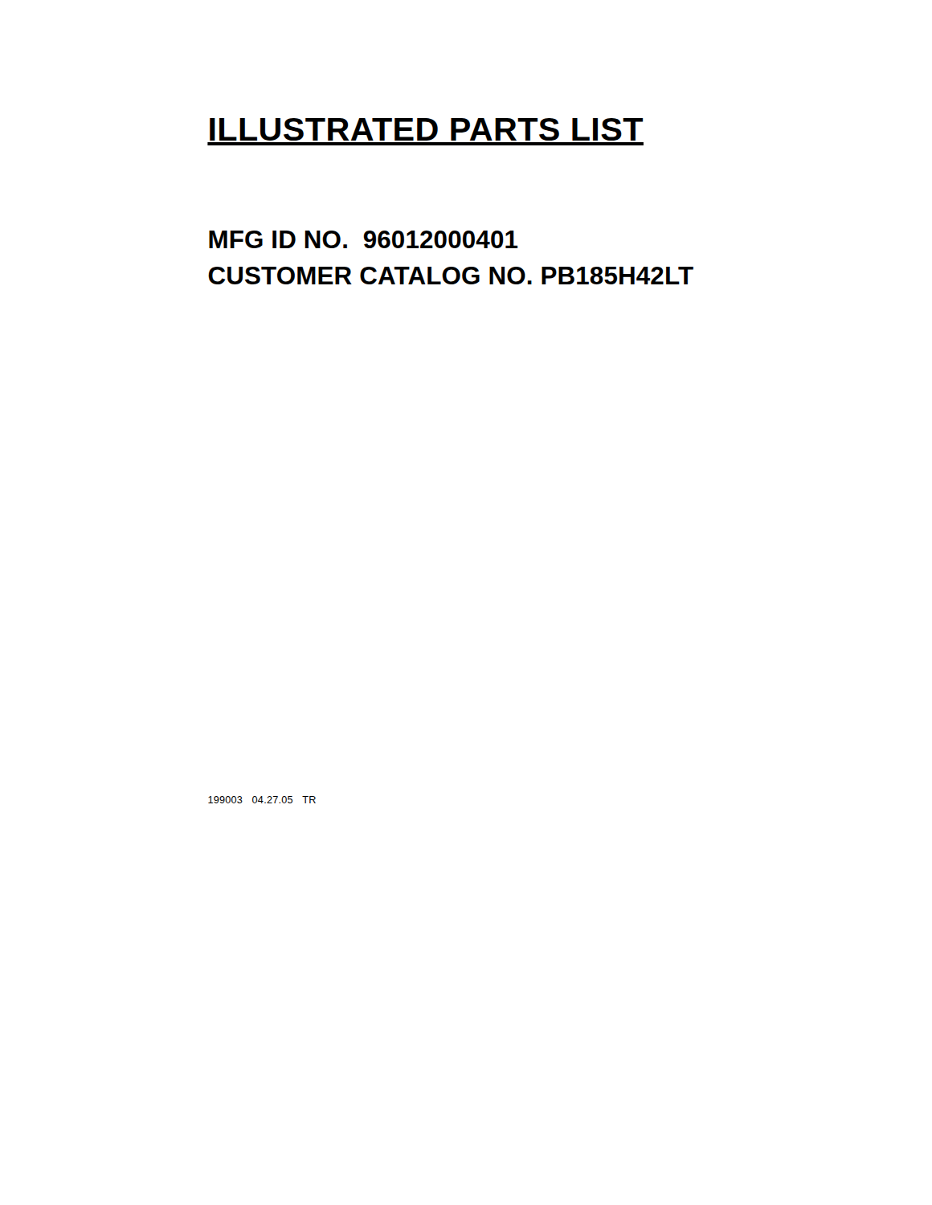ILLUSTRATED PARTS LIST
MFG ID NO. 96012000401
CUSTOMER CATALOG NO. PB185H42LT
199003 04.27.05 TR